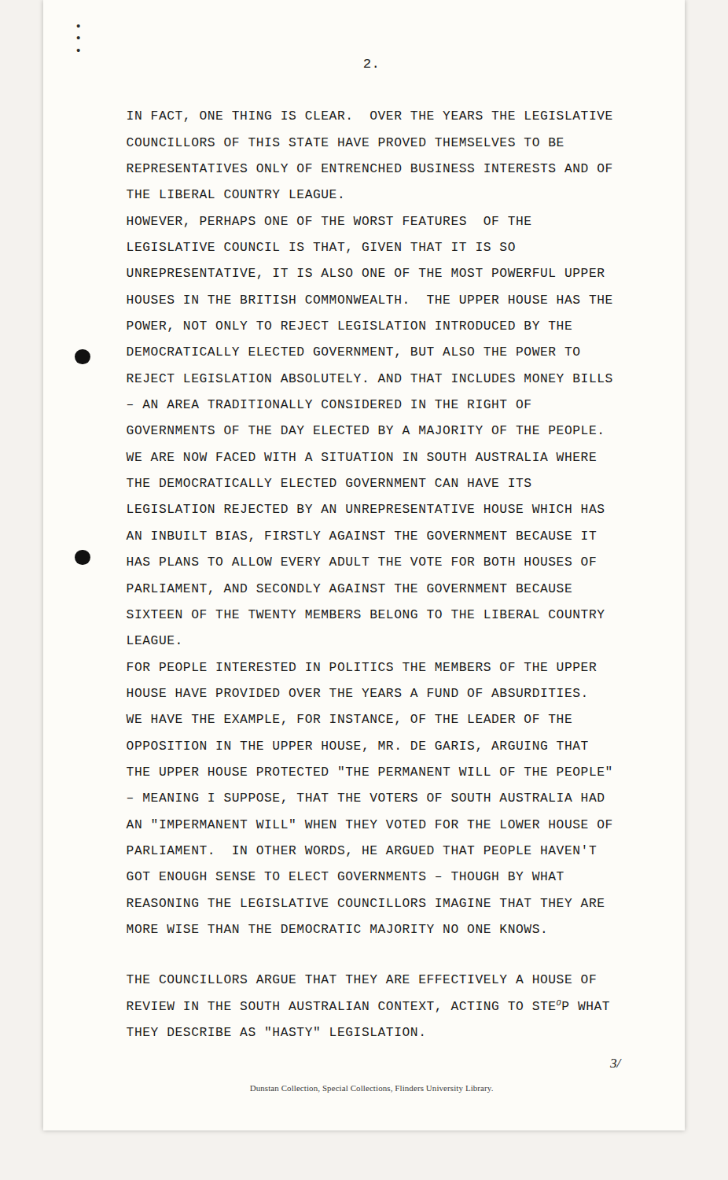• • •
2.
IN FACT, ONE THING IS CLEAR. OVER THE YEARS THE LEGISLATIVE COUNCILLORS OF THIS STATE HAVE PROVED THEMSELVES TO BE REPRESENTATIVES ONLY OF ENTRENCHED BUSINESS INTERESTS AND OF THE LIBERAL COUNTRY LEAGUE.
HOWEVER, PERHAPS ONE OF THE WORST FEATURES OF THE LEGISLATIVE COUNCIL IS THAT, GIVEN THAT IT IS SO UNREPRESENTATIVE, IT IS ALSO ONE OF THE MOST POWERFUL UPPER HOUSES IN THE BRITISH COMMONWEALTH. THE UPPER HOUSE HAS THE POWER, NOT ONLY TO REJECT LEGISLATION INTRODUCED BY THE DEMOCRATICALLY ELECTED GOVERNMENT, BUT ALSO THE POWER TO REJECT LEGISLATION ABSOLUTELY. AND THAT INCLUDES MONEY BILLS – AN AREA TRADITIONALLY CONSIDERED IN THE RIGHT OF GOVERNMENTS OF THE DAY ELECTED BY A MAJORITY OF THE PEOPLE.
WE ARE NOW FACED WITH A SITUATION IN SOUTH AUSTRALIA WHERE THE DEMOCRATICALLY ELECTED GOVERNMENT CAN HAVE ITS LEGISLATION REJECTED BY AN UNREPRESENTATIVE HOUSE WHICH HAS AN INBUILT BIAS, FIRSTLY AGAINST THE GOVERNMENT BECAUSE IT HAS PLANS TO ALLOW EVERY ADULT THE VOTE FOR BOTH HOUSES OF PARLIAMENT, AND SECONDLY AGAINST THE GOVERNMENT BECAUSE SIXTEEN OF THE TWENTY MEMBERS BELONG TO THE LIBERAL COUNTRY LEAGUE.
FOR PEOPLE INTERESTED IN POLITICS THE MEMBERS OF THE UPPER HOUSE HAVE PROVIDED OVER THE YEARS A FUND OF ABSURDITIES. WE HAVE THE EXAMPLE, FOR INSTANCE, OF THE LEADER OF THE OPPOSITION IN THE UPPER HOUSE, MR. DE GARIS, ARGUING THAT THE UPPER HOUSE PROTECTED "THE PERMANENT WILL OF THE PEOPLE" – MEANING I SUPPOSE, THAT THE VOTERS OF SOUTH AUSTRALIA HAD AN "IMPERMANENT WILL" WHEN THEY VOTED FOR THE LOWER HOUSE OF PARLIAMENT. IN OTHER WORDS, HE ARGUED THAT PEOPLE HAVEN'T GOT ENOUGH SENSE TO ELECT GOVERNMENTS – THOUGH BY WHAT REASONING THE LEGISLATIVE COUNCILLORS IMAGINE THAT THEY ARE MORE WISE THAN THE DEMOCRATIC MAJORITY NO ONE KNOWS.
THE COUNCILLORS ARGUE THAT THEY ARE EFFECTIVELY A HOUSE OF REVIEW IN THE SOUTH AUSTRALIAN CONTEXT, ACTING TO STEо P WHAT THEY DESCRIBE AS "HASTY" LEGISLATION.
3/
Dunstan Collection, Special Collections, Flinders University Library.